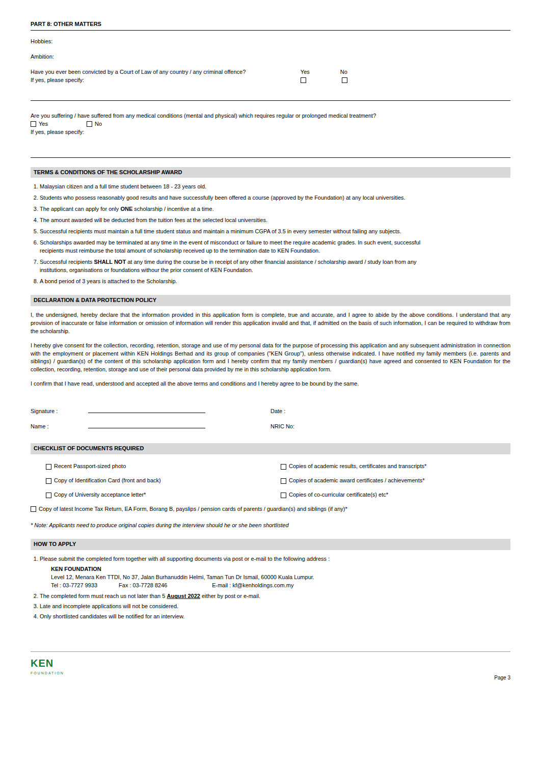PART 8: OTHER MATTERS
Hobbies:
Ambition:
| Have you ever been convicted by a Court of Law of any country / any criminal offence? If yes, please specify: | Yes No |
Are you suffering / have suffered from any medical conditions (mental and physical) which requires regular or prolonged medical treatment?
Yes No
If yes, please specify:
TERMS & CONDITIONS OF THE SCHOLARSHIP AWARD
Malaysian citizen and a full time student between 18 - 23 years old.
Students who possess reasonably good results and have successfully been offered a course (approved by the Foundation) at any local universities.
The applicant can apply for only ONE scholarship / incentive at a time.
The amount awarded will be deducted from the tuition fees at the selected local universities.
Successful recipients must maintain a full time student status and maintain a minimum CGPA of 3.5 in every semester without failing any subjects.
Scholarships awarded may be terminated at any time in the event of misconduct or failure to meet the require academic grades. In such event, successful
recipients must reimburse the total amount of scholarship received up to the termination date to KEN Foundation.
Successful recipients SHALL NOT at any time during the course be in receipt of any other financial assistance / scholarship award / study loan from any
institutions, organisations or foundations withour the prior consent of KEN Foundation.
A bond period of 3 years is attached to the Scholarship.
DECLARATION & DATA PROTECTION POLICY
I, the undersigned, hereby declare that the information provided in this application form is complete, true and accurate, and I agree to abide by the above conditions. I understand that any provision of inaccurate or false information or omission of information will render this application invalid and that, if admitted on the basis of such information, I can be required to withdraw from the scholarship.
I hereby give consent for the collection, recording, retention, storage and use of my personal data for the purpose of processing this application and any subsequent administration in connection with the employment or placement within KEN Holdings Berhad and its group of companies ("KEN Group"), unless otherwise indicated. I have notified my family members (i.e. parents and siblings) / guardian(s) of the content of this scholarship application form and I hereby confirm that my family members / guardian(s) have agreed and consented to KEN Foundation for the collection, recording, retention, storage and use of their personal data provided by me in this scholarship application form.
I confirm that I have read, understood and accepted all the above terms and conditions and I hereby agree to be bound by the same.
| Signature : | | Date : | |
| Name : | | NRIC No: | |
CHECKLIST OF DOCUMENTS REQUIRED
| Recent Passport-sized photo | Copies of academic results, certificates and transcripts* |
| Copy of Identification Card (front and back) | Copies of academic award certificates / achievements* |
| Copy of University acceptance letter* | Copies of co-curricular certificate(s) etc* |
| Copy of latest Income Tax Return, EA Form, Borang B, payslips / pension cards of parents / guardian(s) and siblings (if any)* |
* Note: Applicants need to produce original copies during the interview should he or she been shortlisted
HOW TO APPLY
Please submit the completed form together with all supporting documents via post or e-mail to the following address :
KEN FOUNDATION
Level 12, Menara Ken TTDI, No 37, Jalan Burhanuddin Helmi, Taman Tun Dr Ismail, 60000 Kuala Lumpur.
Tel : 03-7727 9933 Fax : 03-7728 8246 E-mail : kf@kenholdings.com.my
The completed form must reach us not later than 5 August 2022 either by post or e-mail.
Late and incomplete applications will not be considered.
Only shortlisted candidates will be notified for an interview.
KENFOUNDATION
Page 3